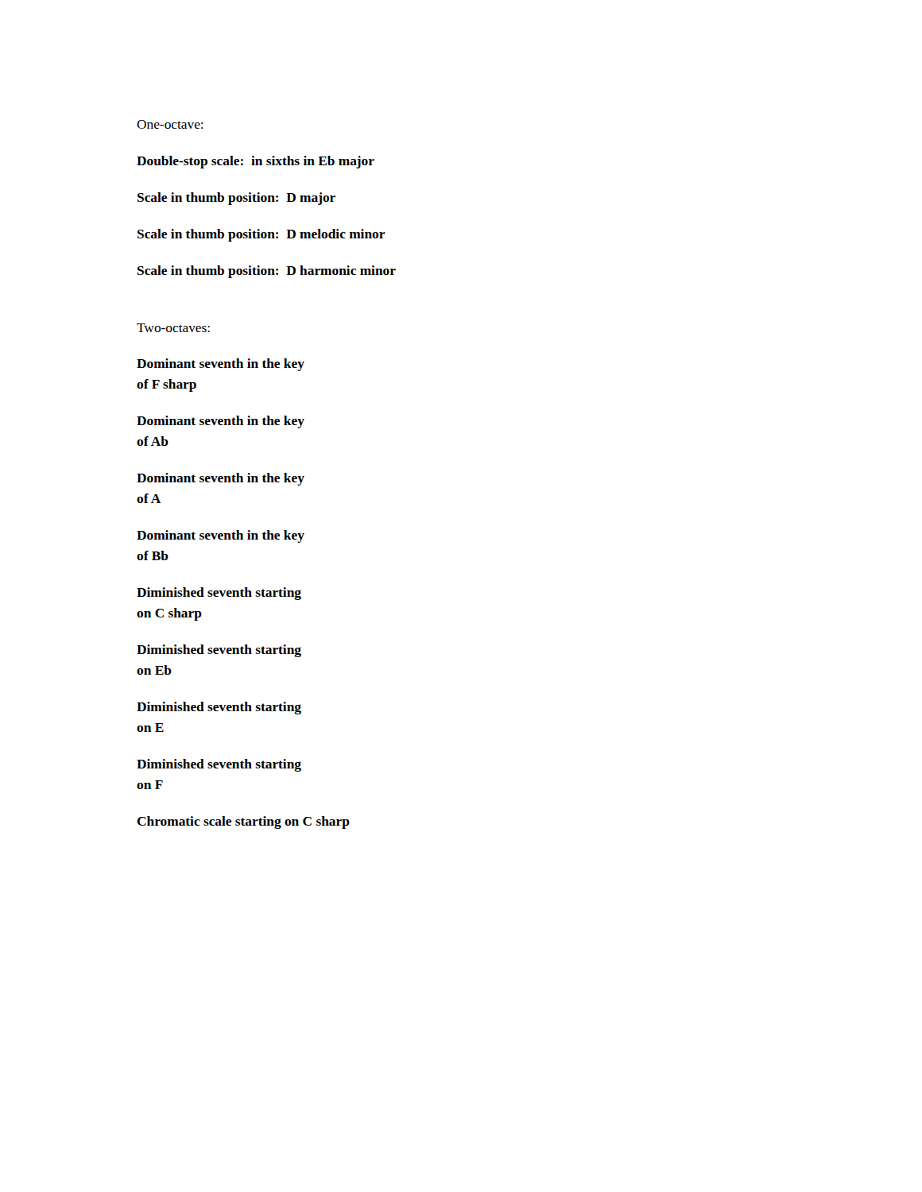One-octave:
Double-stop scale: in sixths in Eb major
Scale in thumb position: D major
Scale in thumb position: D melodic minor
Scale in thumb position: D harmonic minor
Two-octaves:
Dominant seventh in the key
of F sharp
Dominant seventh in the key
of Ab
Dominant seventh in the key
of A
Dominant seventh in the key
of Bb
Diminished seventh starting
on C sharp
Diminished seventh starting
on Eb
Diminished seventh starting
on E
Diminished seventh starting
on F
Chromatic scale starting on C sharp